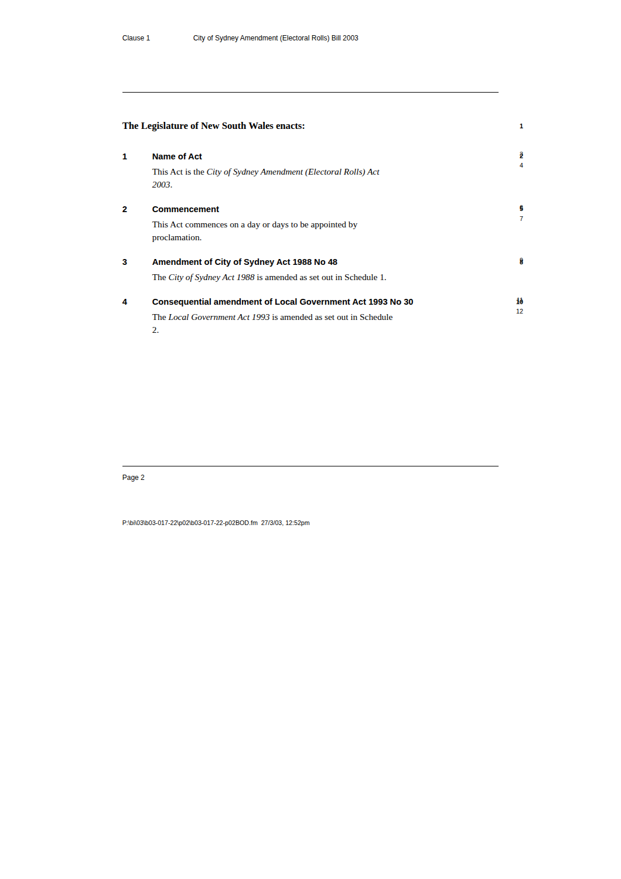Clause 1 City of Sydney Amendment (Electoral Rolls) Bill 2003
The Legislature of New South Wales enacts: 1
1 Name of Act 2
This Act is the City of Sydney Amendment (Electoral Rolls) Act 3
2003. 4
2 Commencement 5
This Act commences on a day or days to be appointed by 6
proclamation. 7
3 Amendment of City of Sydney Act 1988 No 48 8
The City of Sydney Act 1988 is amended as set out in Schedule 1. 9
4 Consequential amendment of Local Government Act 1993 No 30 10
The Local Government Act 1993 is amended as set out in Schedule 11
2. 12
Page 2
P:\bi\03\b03-017-22\p02\b03-017-22-p02BOD.fm 27/3/03, 12:52pm